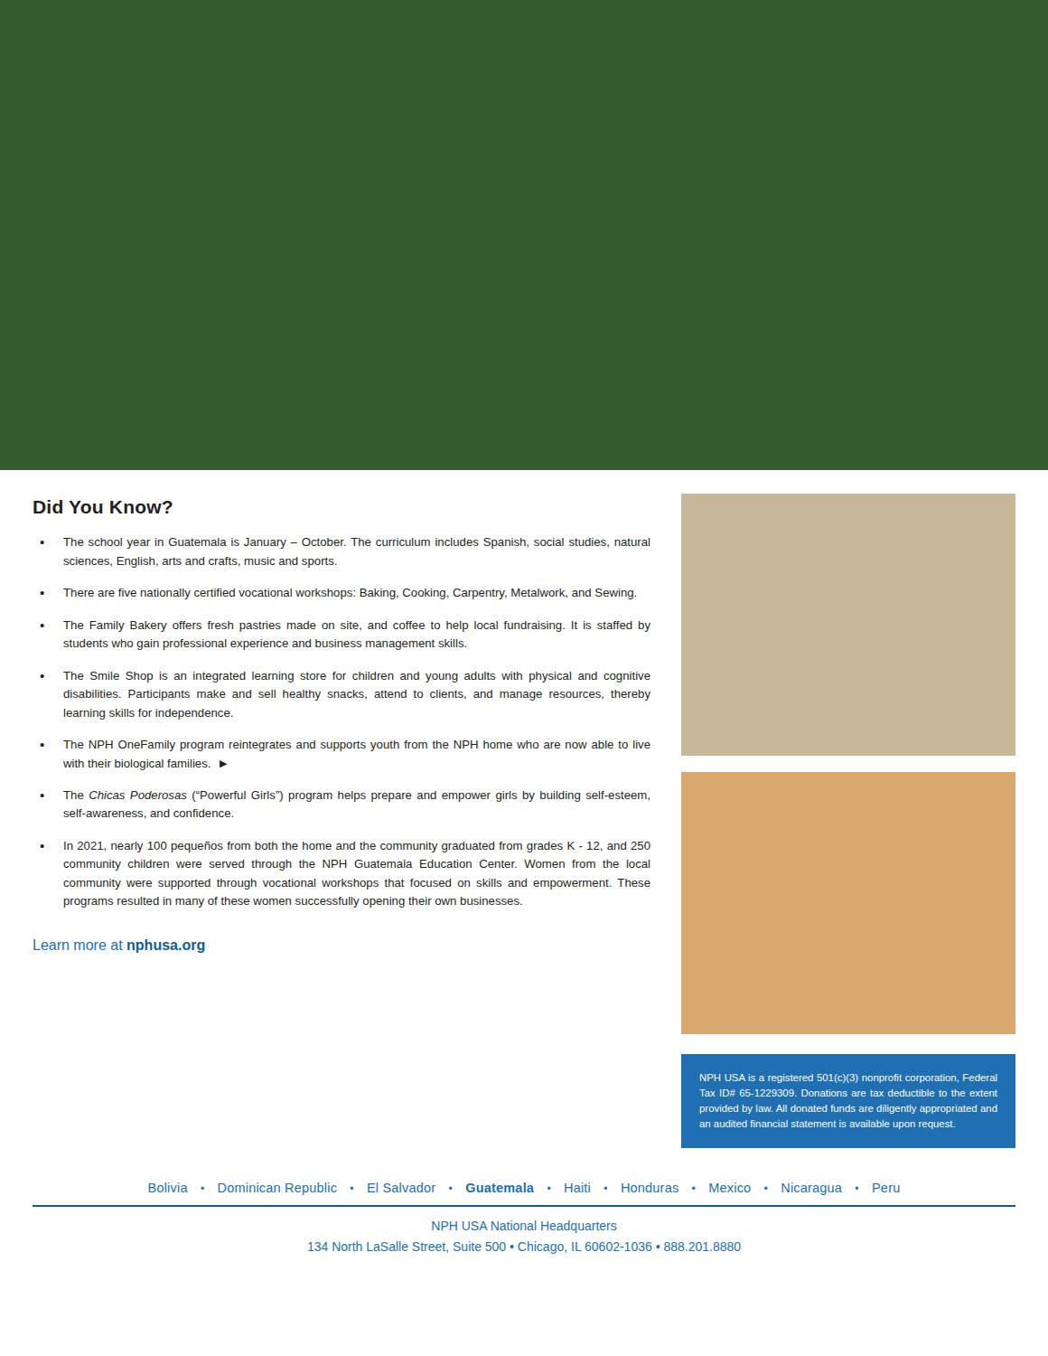Did You Know?
The school year in Guatemala is January – October. The curriculum includes Spanish, social studies, natural sciences, English, arts and crafts, music and sports.
There are five nationally certified vocational workshops: Baking, Cooking, Carpentry, Metalwork, and Sewing.
The Family Bakery offers fresh pastries made on site, and coffee to help local fundraising. It is staffed by students who gain professional experience and business management skills.
The Smile Shop is an integrated learning store for children and young adults with physical and cognitive disabilities. Participants make and sell healthy snacks, attend to clients, and manage resources, thereby learning skills for independence.
The NPH OneFamily program reintegrates and supports youth from the NPH home who are now able to live with their biological families. ▶
The Chicas Poderosas (“Powerful Girls”) program helps prepare and empower girls by building self-esteem, self-awareness, and confidence.
In 2021, nearly 100 pequeños from both the home and the community graduated from grades K - 12, and 250 community children were served through the NPH Guatemala Education Center. Women from the local community were supported through vocational workshops that focused on skills and empowerment. These programs resulted in many of these women successfully opening their own businesses.
Learn more at nphusa.org
NPH USA is a registered 501(c)(3) nonprofit corporation, Federal Tax ID# 65-1229309. Donations are tax deductible to the extent provided by law. All donated funds are diligently appropriated and an audited financial statement is available upon request.
Bolivia • Dominican Republic • El Salvador • Guatemala • Haiti • Honduras • Mexico • Nicaragua • Peru
NPH USA National Headquarters
134 North LaSalle Street, Suite 500 • Chicago, IL 60602-1036 • 888.201.8880